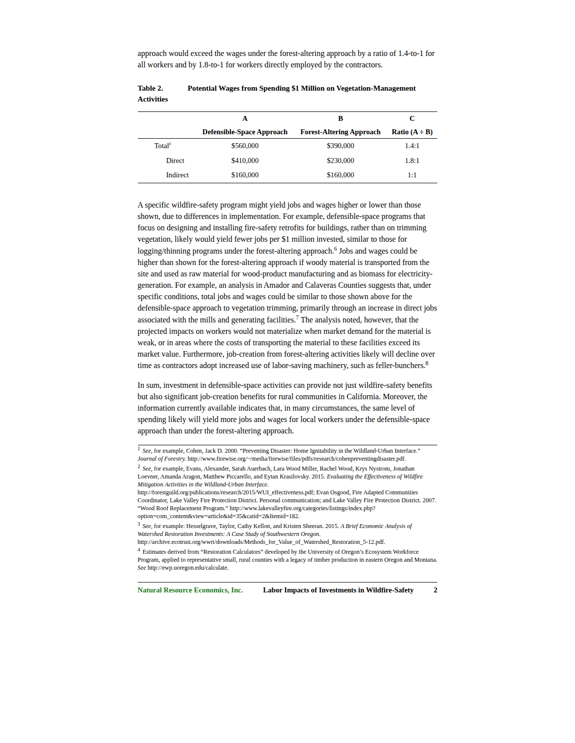approach would exceed the wages under the forest-altering approach by a ratio of 1.4-to-1 for all workers and by 1.8-to-1 for workers directly employed by the contractors.
Table 2. Potential Wages from Spending $1 Million on Vegetation-Management Activities
| | A | B | C |
| --- | --- | --- | --- |
| | Defensible-Space Approach | Forest-Altering Approach | Ratio (A ÷ B) |
| Total c | $560,000 | $390,000 | 1.4:1 |
| Direct | $410,000 | $230,000 | 1.8:1 |
| Indirect | $160,000 | $160,000 | 1:1 |
A specific wildfire-safety program might yield jobs and wages higher or lower than those shown, due to differences in implementation. For example, defensible-space programs that focus on designing and installing fire-safety retrofits for buildings, rather than on trimming vegetation, likely would yield fewer jobs per $1 million invested, similar to those for logging/thinning programs under the forest-altering approach.6 Jobs and wages could be higher than shown for the forest-altering approach if woody material is transported from the site and used as raw material for wood-product manufacturing and as biomass for electricity-generation. For example, an analysis in Amador and Calaveras Counties suggests that, under specific conditions, total jobs and wages could be similar to those shown above for the defensible-space approach to vegetation trimming, primarily through an increase in direct jobs associated with the mills and generating facilities.7 The analysis noted, however, that the projected impacts on workers would not materialize when market demand for the material is weak, or in areas where the costs of transporting the material to these facilities exceed its market value. Furthermore, job-creation from forest-altering activities likely will decline over time as contractors adopt increased use of labor-saving machinery, such as feller-bunchers.8
In sum, investment in defensible-space activities can provide not just wildfire-safety benefits but also significant job-creation benefits for rural communities in California. Moreover, the information currently available indicates that, in many circumstances, the same level of spending likely will yield more jobs and wages for local workers under the defensible-space approach than under the forest-altering approach.
1 See, for example, Cohen, Jack D. 2000. “Preventing Disaster: Home Ignitability in the Wildland-Urban Interface.” Journal of Forestry. http://www.firewise.org/~/media/firewise/files/pdfs/research/cohenpreventingdisaster.pdf.
2 See, for example, Evans, Alexander, Sarah Auerbach, Lara Wood Miller, Rachel Wood, Krys Nystrom, Jonathan Loevner, Amanda Aragon, Matthew Piccarello, and Eytan Krasilovsky. 2015. Evaluating the Effectiveness of Wildfire Mitigation Activities in the Wildland-Urban Interface.
http://forestguild.org/publications/research/2015/WUI_effectiveness.pdf; Evan Osgood, Fire Adapted Communities Coordinator, Lake Valley Fire Protection District. Personal communication; and Lake Valley Fire Protection District. 2007. “Wood Roof Replacement Program.” http://www.lakevalleyfire.org/categories/listings/index.php?option=com_content&view=article&id=35&catid=2&Itemid=182.
3 See, for example: Hesselgrave, Taylor, Cathy Kellon, and Kristen Sheeran. 2015. A Brief Economic Analysis of Watershed Restoration Investments: A Case Study of Southwestern Oregon. http://archive.ecotrust.org/wwri/downloads/Methods_for_Value_of_Watershed_Restoration_5-12.pdf.
4 Estimates derived from “Restoration Calculators” developed by the University of Oregon’s Ecosystem Workforce Program, applied to representative small, rural counties with a legacy of timber production in eastern Oregon and Montana. See http://ewp.uoregon.edu/calculate.
Natural Resource Economics, Inc. Labor Impacts of Investments in Wildfire-Safety 2